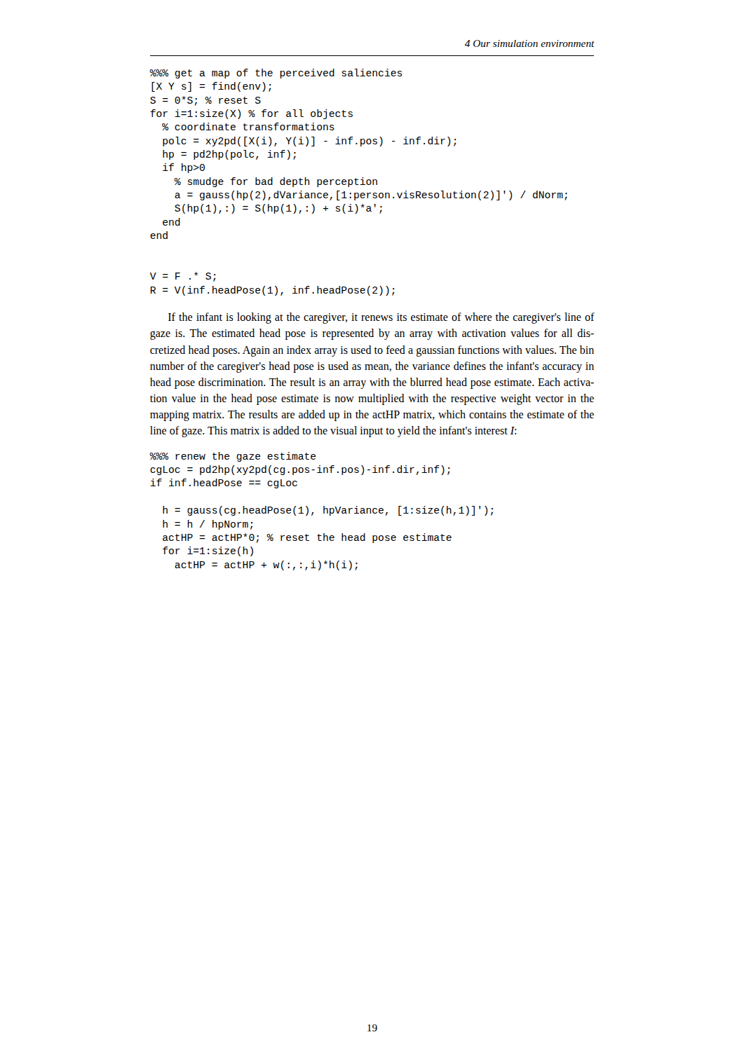4 Our simulation environment
%%% get a map of the perceived saliencies
[X Y s] = find(env);
S = 0*S; % reset S
for i=1:size(X) % for all objects
  % coordinate transformations
  polc = xy2pd([X(i), Y(i)] - inf.pos) - inf.dir);
  hp = pd2hp(polc, inf);
  if hp>0
    % smudge for bad depth perception
    a = gauss(hp(2),dVariance,[1:person.visResolution(2)]') / dNorm;
    S(hp(1),:) = S(hp(1),:) + s(i)*a';
  end
end


V = F .* S;
R = V(inf.headPose(1), inf.headPose(2));
If the infant is looking at the caregiver, it renews its estimate of where the caregiver's line of gaze is. The estimated head pose is represented by an array with activation values for all discretized head poses. Again an index array is used to feed a gaussian functions with values. The bin number of the caregiver's head pose is used as mean, the variance defines the infant's accuracy in head pose discrimination. The result is an array with the blurred head pose estimate. Each activation value in the head pose estimate is now multiplied with the respective weight vector in the mapping matrix. The results are added up in the actHP matrix, which contains the estimate of the line of gaze. This matrix is added to the visual input to yield the infant's interest I:
%%% renew the gaze estimate
cgLoc = pd2hp(xy2pd(cg.pos-inf.pos)-inf.dir,inf);
if inf.headPose == cgLoc

  h = gauss(cg.headPose(1), hpVariance, [1:size(h,1)]');
  h = h / hpNorm;
  actHP = actHP*0; % reset the head pose estimate
  for i=1:size(h)
    actHP = actHP + w(:,:,i)*h(i);
19